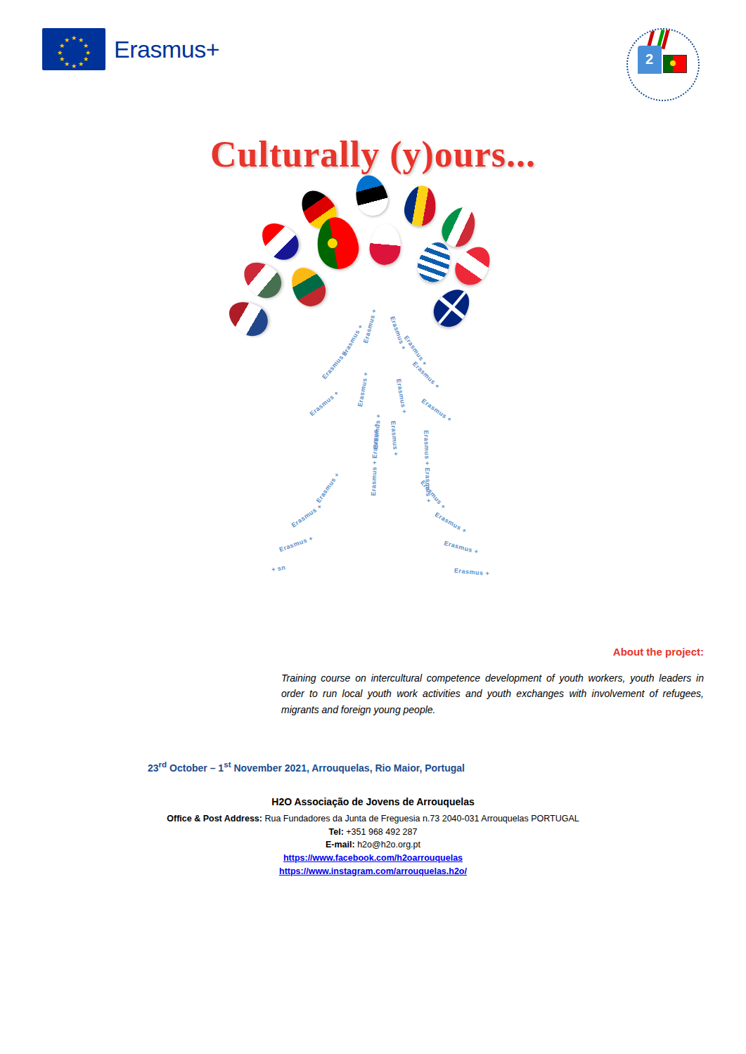★ ★ ★ ★ ★ ★ ★ ★ ★ ★ ★ ★
Erasmus+
Culturally (y)ours...
Erasmus + Erasmus + Erasmus + Erasmus + Erasmus + Erasmus + Erasmus + Erasmus + Erasmus + Erasmus + Erasmus + Erasmus + Erasmus + Erasmus + Erasmus + Erasmus + Erasmus + Erasmus + Erasmus + Erasmus + Erasmus + Erasmus + + sn Erasmus +
About the project:
Training course on intercultural competence development of youth workers, youth leaders in order to run local youth work activities and youth exchanges with involvement of refugees, migrants and foreign young people.
23rd October – 1st November 2021, Arrouquelas, Rio Maior, Portugal
H2O Associação de Jovens de Arrouquelas
Office & Post Address: Rua Fundadores da Junta de Freguesia n.73 2040-031 Arrouquelas PORTUGAL
Tel: +351 968 492 287
E-mail: h2o@h2o.org.pt
https://www.facebook.com/h2oarrouquelas
https://www.instagram.com/arrouquelas.h2o/